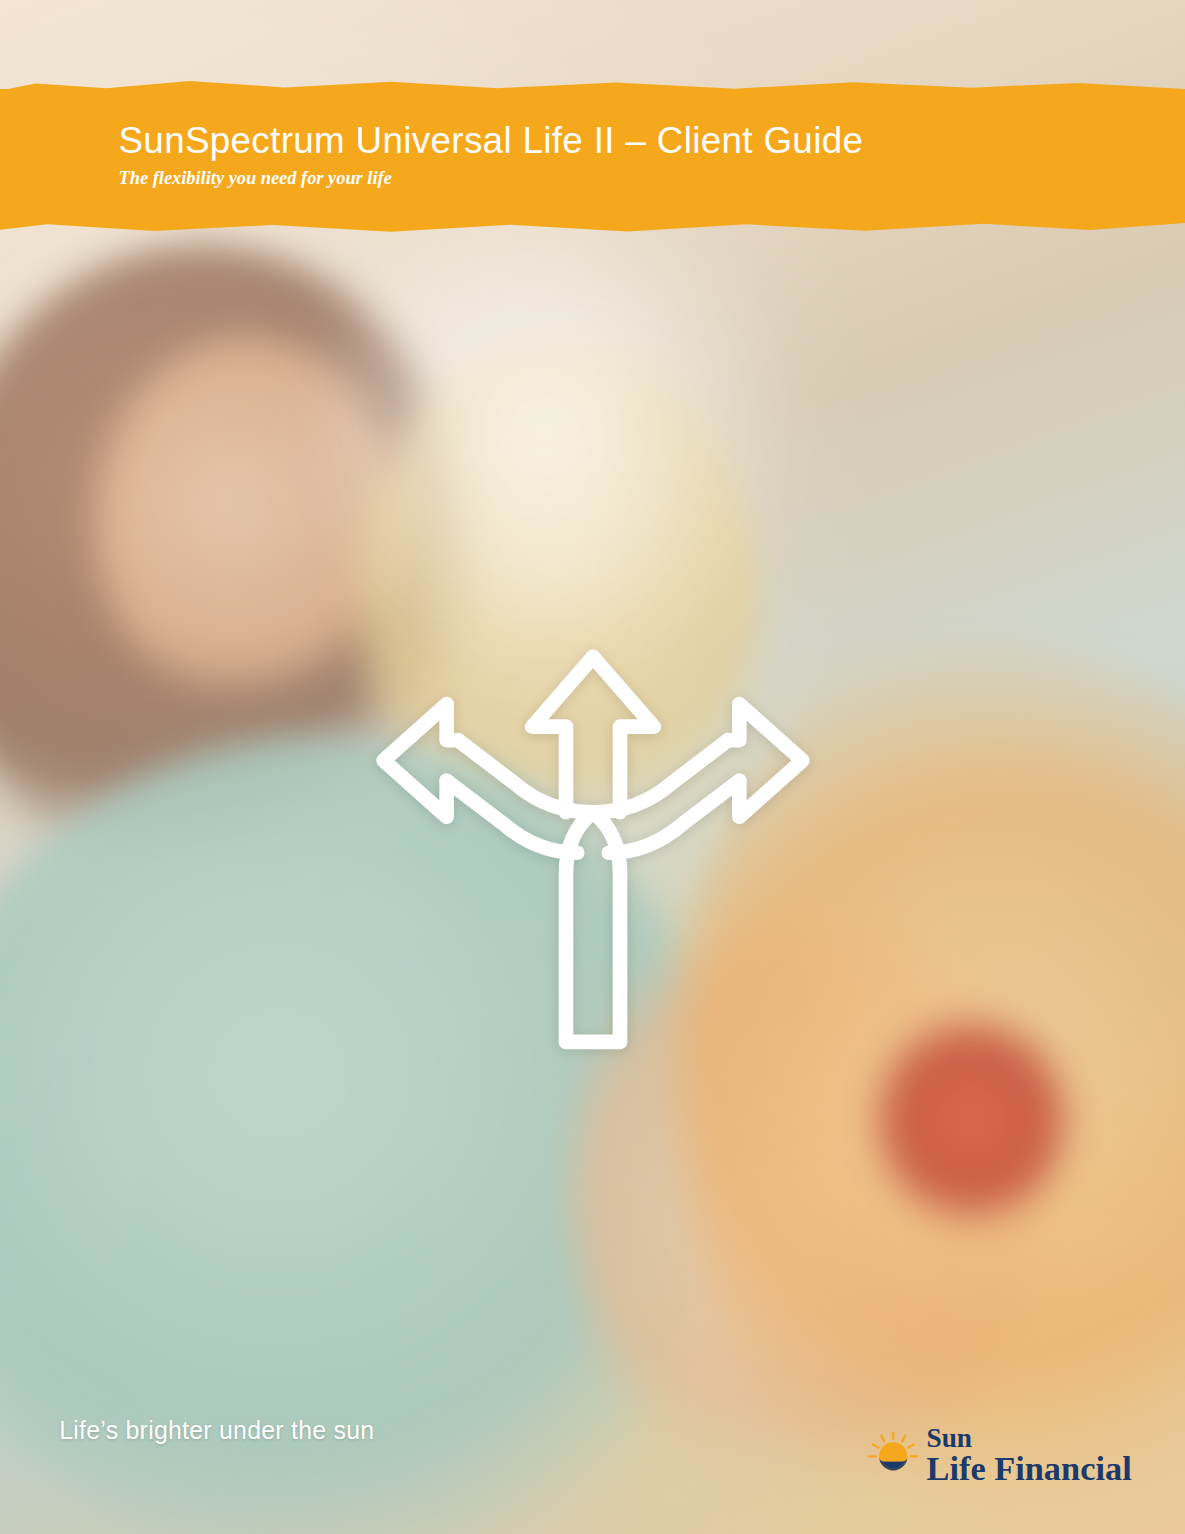SunSpectrum Universal Life II – Client Guide
The flexibility you need for your life
Life’s brighter under the sun
Sun Life Financial